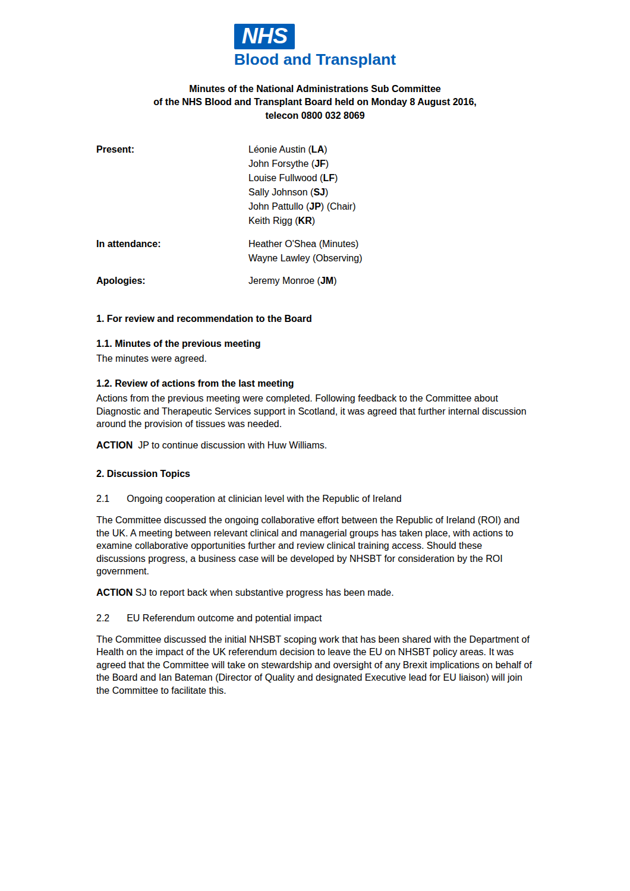NHS Blood and Transplant
Minutes of the National Administrations Sub Committee
of the NHS Blood and Transplant Board held on Monday 8 August 2016,
telecon 0800 032 8069
| Present: | Léonie Austin ( LA ) John Forsythe ( JF ) Louise Fullwood ( LF ) Sally Johnson ( SJ ) John Pattullo ( JP ) (Chair) Keith Rigg ( KR ) |
| In attendance: | Heather O'Shea (Minutes) Wayne Lawley (Observing) |
| Apologies: | Jeremy Monroe ( JM ) |
1. For review and recommendation to the Board
1.1. Minutes of the previous meeting
The minutes were agreed.
1.2. Review of actions from the last meeting
Actions from the previous meeting were completed. Following feedback to the Committee about Diagnostic and Therapeutic Services support in Scotland, it was agreed that further internal discussion around the provision of tissues was needed.
ACTION JP to continue discussion with Huw Williams.
2. Discussion Topics
2.1 Ongoing cooperation at clinician level with the Republic of Ireland
The Committee discussed the ongoing collaborative effort between the Republic of Ireland (ROI) and the UK. A meeting between relevant clinical and managerial groups has taken place, with actions to examine collaborative opportunities further and review clinical training access. Should these discussions progress, a business case will be developed by NHSBT for consideration by the ROI government.
ACTION SJ to report back when substantive progress has been made.
2.2 EU Referendum outcome and potential impact
The Committee discussed the initial NHSBT scoping work that has been shared with the Department of Health on the impact of the UK referendum decision to leave the EU on NHSBT policy areas. It was agreed that the Committee will take on stewardship and oversight of any Brexit implications on behalf of the Board and Ian Bateman (Director of Quality and designated Executive lead for EU liaison) will join the Committee to facilitate this.